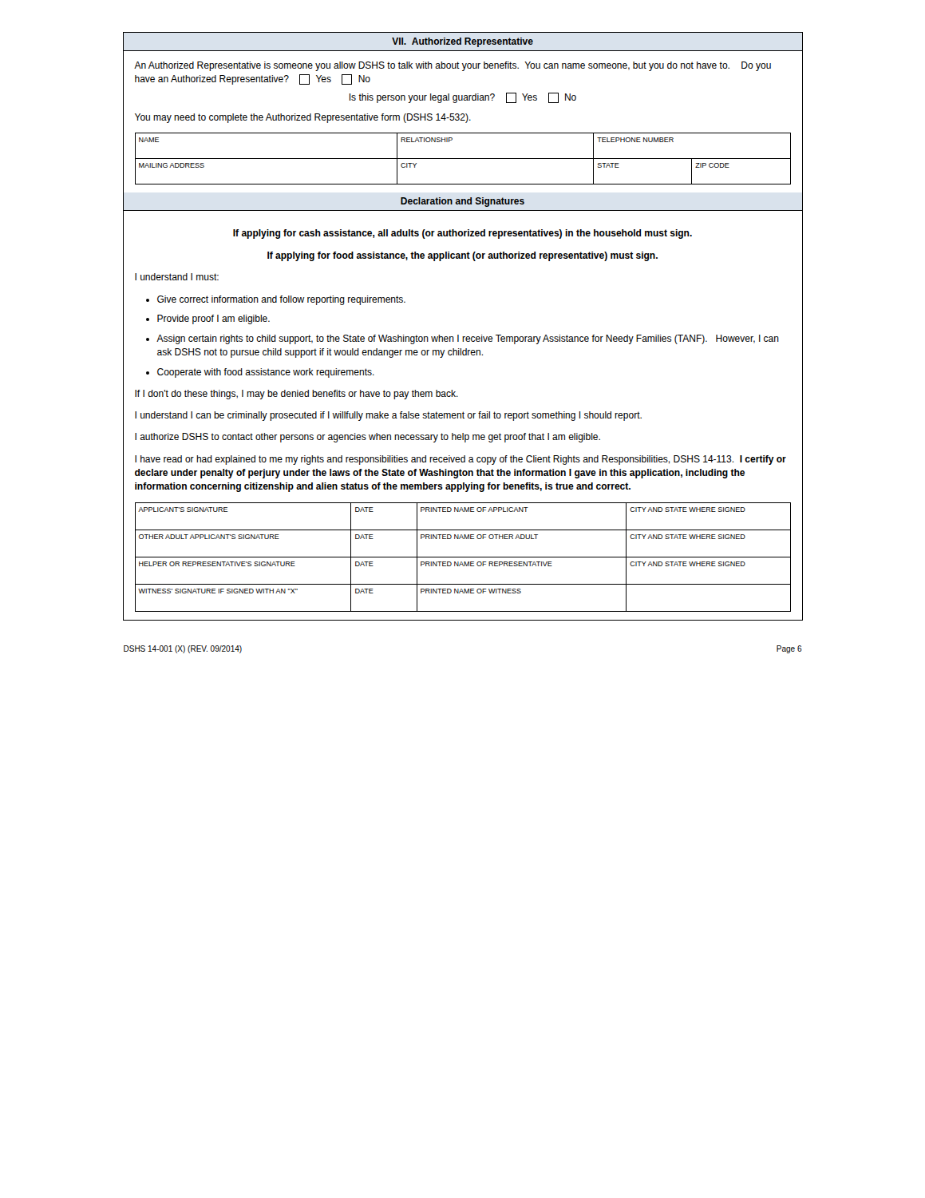VII. Authorized Representative
An Authorized Representative is someone you allow DSHS to talk with about your benefits. You can name someone, but you do not have to. Do you have an Authorized Representative? Yes No
Is this person your legal guardian? Yes No
You may need to complete the Authorized Representative form (DSHS 14-532).
| NAME | RELATIONSHIP | TELEPHONE NUMBER |
| MAILING ADDRESS | CITY | STATE | ZIP CODE |
Declaration and Signatures
If applying for cash assistance, all adults (or authorized representatives) in the household must sign.
If applying for food assistance, the applicant (or authorized representative) must sign.
I understand I must:
Give correct information and follow reporting requirements.
Provide proof I am eligible.
Assign certain rights to child support, to the State of Washington when I receive Temporary Assistance for Needy Families (TANF). However, I can ask DSHS not to pursue child support if it would endanger me or my children.
Cooperate with food assistance work requirements.
If I don't do these things, I may be denied benefits or have to pay them back.
I understand I can be criminally prosecuted if I willfully make a false statement or fail to report something I should report.
I authorize DSHS to contact other persons or agencies when necessary to help me get proof that I am eligible.
I have read or had explained to me my rights and responsibilities and received a copy of the Client Rights and Responsibilities, DSHS 14-113. I certify or declare under penalty of perjury under the laws of the State of Washington that the information I gave in this application, including the information concerning citizenship and alien status of the members applying for benefits, is true and correct.
| APPLICANT'S SIGNATURE | DATE | PRINTED NAME OF APPLICANT | CITY AND STATE WHERE SIGNED |
| OTHER ADULT APPLICANT'S SIGNATURE | DATE | PRINTED NAME OF OTHER ADULT | CITY AND STATE WHERE SIGNED |
| HELPER OR REPRESENTATIVE'S SIGNATURE | DATE | PRINTED NAME OF REPRESENTATIVE | CITY AND STATE WHERE SIGNED |
| WITNESS' SIGNATURE IF SIGNED WITH AN "X" | DATE | PRINTED NAME OF WITNESS | |
DSHS 14-001 (X) (REV. 09/2014) Page 6